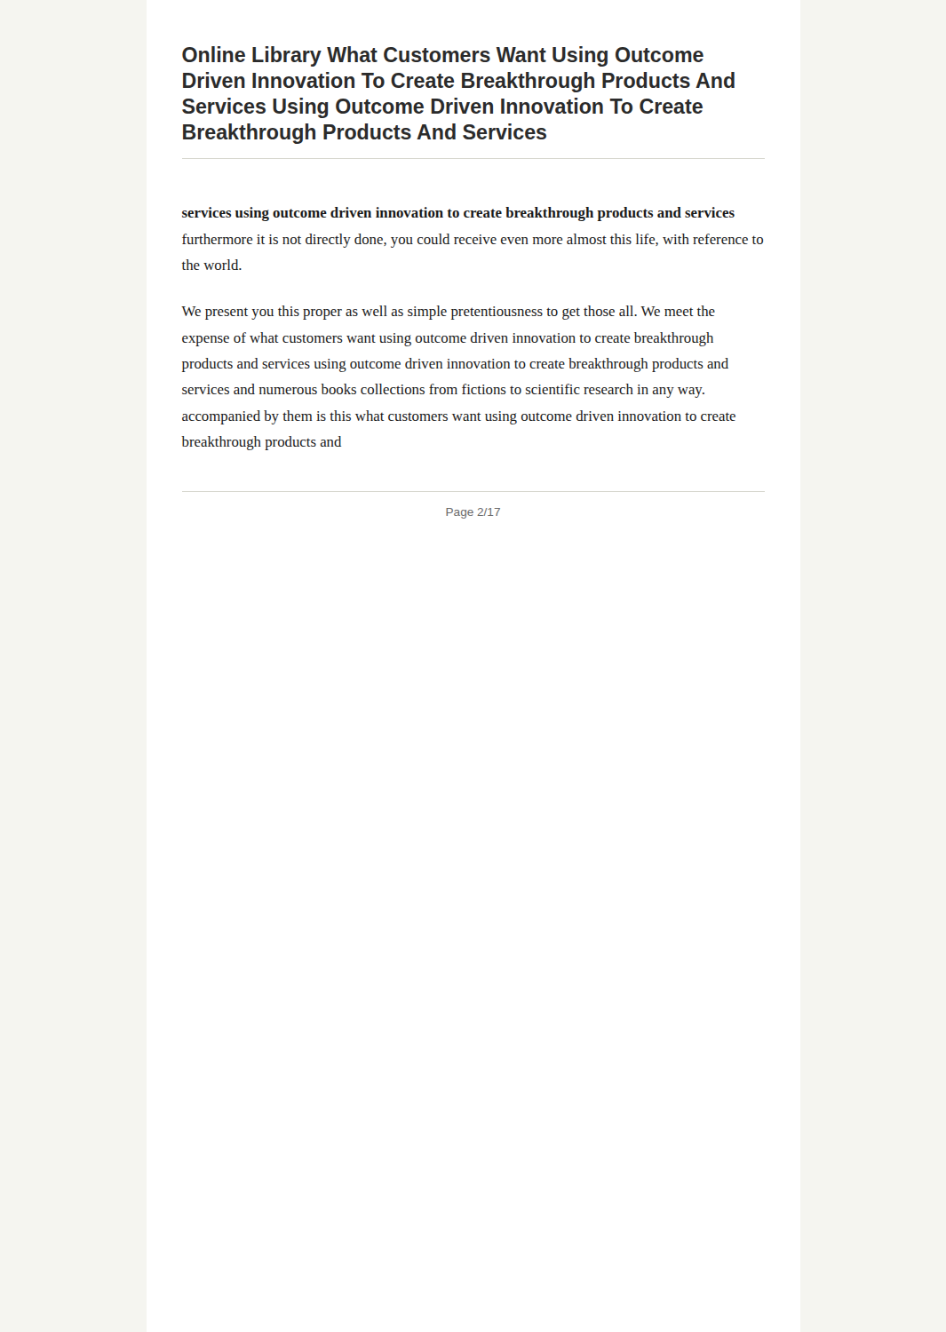Online Library What Customers Want Using Outcome Driven Innovation To Create Breakthrough Products And Services Using Outcome Driven Innovation To Create Breakthrough Products And Services
services using outcome driven innovation to create breakthrough products and services furthermore it is not directly done, you could receive even more almost this life, with reference to the world.
We present you this proper as well as simple pretentiousness to get those all. We meet the expense of what customers want using outcome driven innovation to create breakthrough products and services using outcome driven innovation to create breakthrough products and services and numerous books collections from fictions to scientific research in any way. accompanied by them is this what customers want using outcome driven innovation to create breakthrough products and
Page 2/17